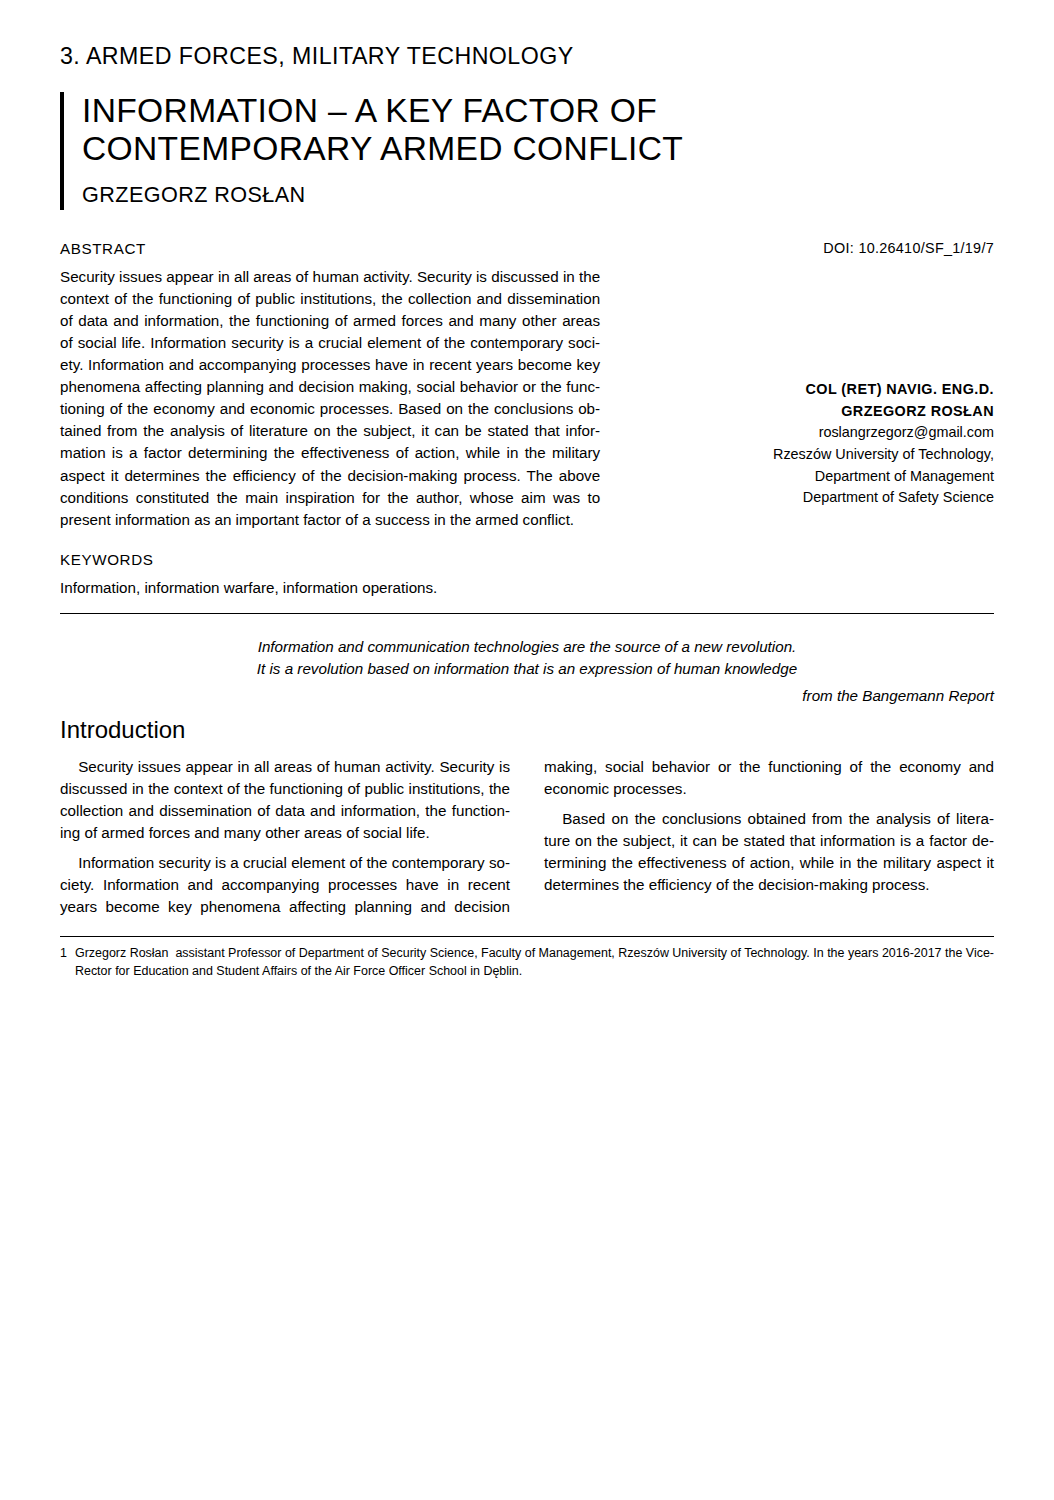3. ARMED FORCES, MILITARY TECHNOLOGY
INFORMATION – A KEY FACTOR OF
CONTEMPORARY ARMED CONFLICT
GRZEGORZ ROSŁAN
ABSTRACT
Security issues appear in all areas of human activity. Security is discussed in the context of the functioning of public institutions, the collection and dissemination of data and information, the functioning of armed forces and many other areas of social life. Information security is a crucial element of the contemporary society. Information and accompanying processes have in recent years become key phenomena affecting planning and decision making, social behavior or the functioning of the economy and economic processes. Based on the conclusions obtained from the analysis of literature on the subject, it can be stated that information is a factor determining the effectiveness of action, while in the military aspect it determines the efficiency of the decision-making process. The above conditions constituted the main inspiration for the author, whose aim was to present information as an important factor of a success in the armed conflict.
KEYWORDS
Information, information warfare, information operations.
DOI: 10.26410/SF_1/19/7
COL (RET) NAVIG. ENG.D.
GRZEGORZ ROSŁAN
roslangrzegorz@gmail.com
Rzeszów University of Technology,
Department of Management
Department of Safety Science
Information and communication technologies are the source of a new revolution.
It is a revolution based on information that is an expression of human knowledge
from the Bangemann Report
Introduction
Security issues appear in all areas of human activity. Security is discussed in the context of the functioning of public institutions, the collection and dissemination of data and information, the functioning of armed forces and many other areas of social life.
Information security is a crucial element of the contemporary society. Information and accompanying processes have in recent years become key phenomena affecting planning and decision making, social behavior or the functioning of the economy and economic processes.
Based on the conclusions obtained from the analysis of literature on the subject, it can be stated that information is a factor determining the effectiveness of action, while in the military aspect it determines the efficiency of the decision-making process.
1 Grzegorz Rosłan assistant Professor of Department of Security Science, Faculty of Management, Rzeszów University of Technology. In the years 2016-2017 the Vice-Rector for Education and Student Affairs of the Air Force Officer School in Dęblin.